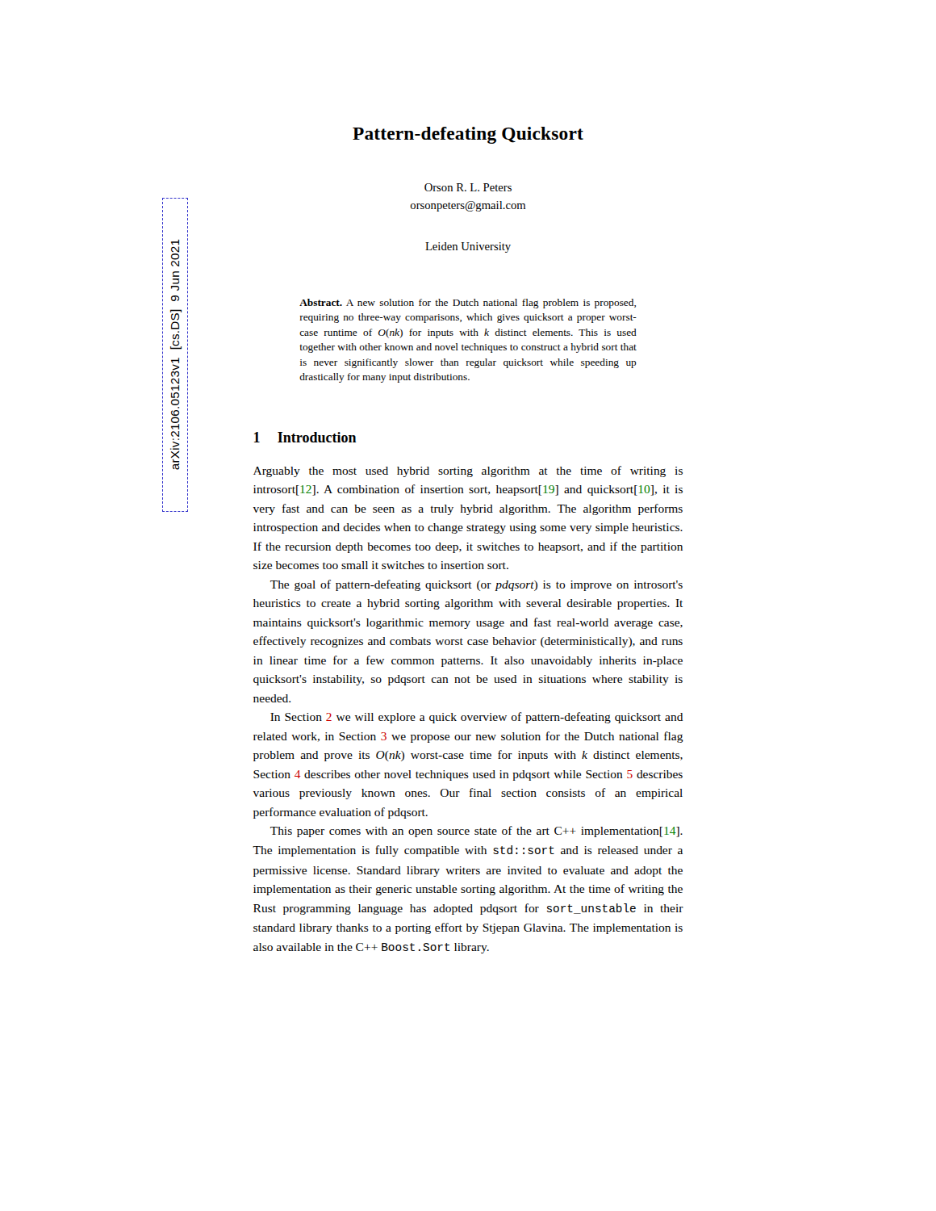arXiv:2106.05123v1 [cs.DS] 9 Jun 2021
Pattern-defeating Quicksort
Orson R. L. Peters
orsonpeters@gmail.com
Leiden University
Abstract. A new solution for the Dutch national flag problem is proposed, requiring no three-way comparisons, which gives quicksort a proper worst-case runtime of O(nk) for inputs with k distinct elements. This is used together with other known and novel techniques to construct a hybrid sort that is never significantly slower than regular quicksort while speeding up drastically for many input distributions.
1 Introduction
Arguably the most used hybrid sorting algorithm at the time of writing is introsort[12]. A combination of insertion sort, heapsort[19] and quicksort[10], it is very fast and can be seen as a truly hybrid algorithm. The algorithm performs introspection and decides when to change strategy using some very simple heuristics. If the recursion depth becomes too deep, it switches to heapsort, and if the partition size becomes too small it switches to insertion sort.
The goal of pattern-defeating quicksort (or pdqsort) is to improve on introsort's heuristics to create a hybrid sorting algorithm with several desirable properties. It maintains quicksort's logarithmic memory usage and fast real-world average case, effectively recognizes and combats worst case behavior (deterministically), and runs in linear time for a few common patterns. It also unavoidably inherits in-place quicksort's instability, so pdqsort can not be used in situations where stability is needed.
In Section 2 we will explore a quick overview of pattern-defeating quicksort and related work, in Section 3 we propose our new solution for the Dutch national flag problem and prove its O(nk) worst-case time for inputs with k distinct elements, Section 4 describes other novel techniques used in pdqsort while Section 5 describes various previously known ones. Our final section consists of an empirical performance evaluation of pdqsort.
This paper comes with an open source state of the art C++ implementation[14]. The implementation is fully compatible with std::sort and is released under a permissive license. Standard library writers are invited to evaluate and adopt the implementation as their generic unstable sorting algorithm. At the time of writing the Rust programming language has adopted pdqsort for sort_unstable in their standard library thanks to a porting effort by Stjepan Glavina. The implementation is also available in the C++ Boost.Sort library.